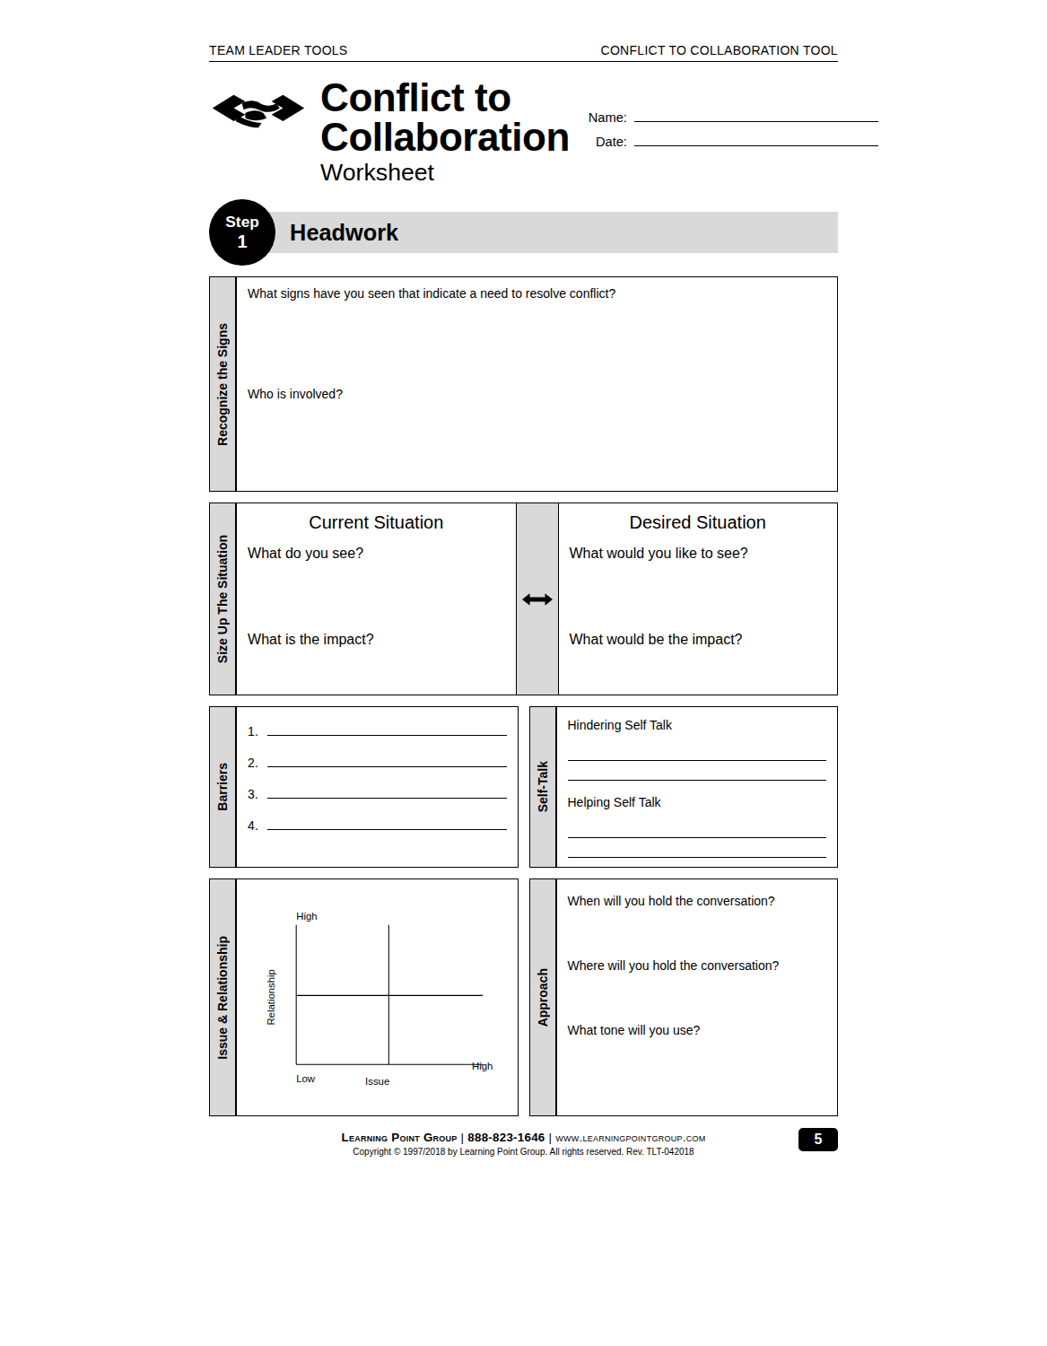Team Leader Tools
Conflict to Collaboration Tool
Conflict to Collaboration
Worksheet
Name:
Date:
Step
1
Headwork
Recognize the Signs
What signs have you seen that indicate a need to resolve conflict?
Who is involved?
Size Up The Situation
Current Situation
What do you see?
What is the impact?
Desired Situation
What would you like to see?
What would be the impact?
Barriers
1.
2.
3.
4.
Self-Talk
Hindering Self Talk
Helping Self Talk
Issue & Relationship
High Low High Issue Relationship
Approach
When will you hold the conversation?
Where will you hold the conversation?
What tone will you use?
Learning Point Group | 888-823-1646 | www.learningpointgroup.com
Copyright © 1997/2018 by Learning Point Group. All rights reserved. Rev. TLT-042018
5